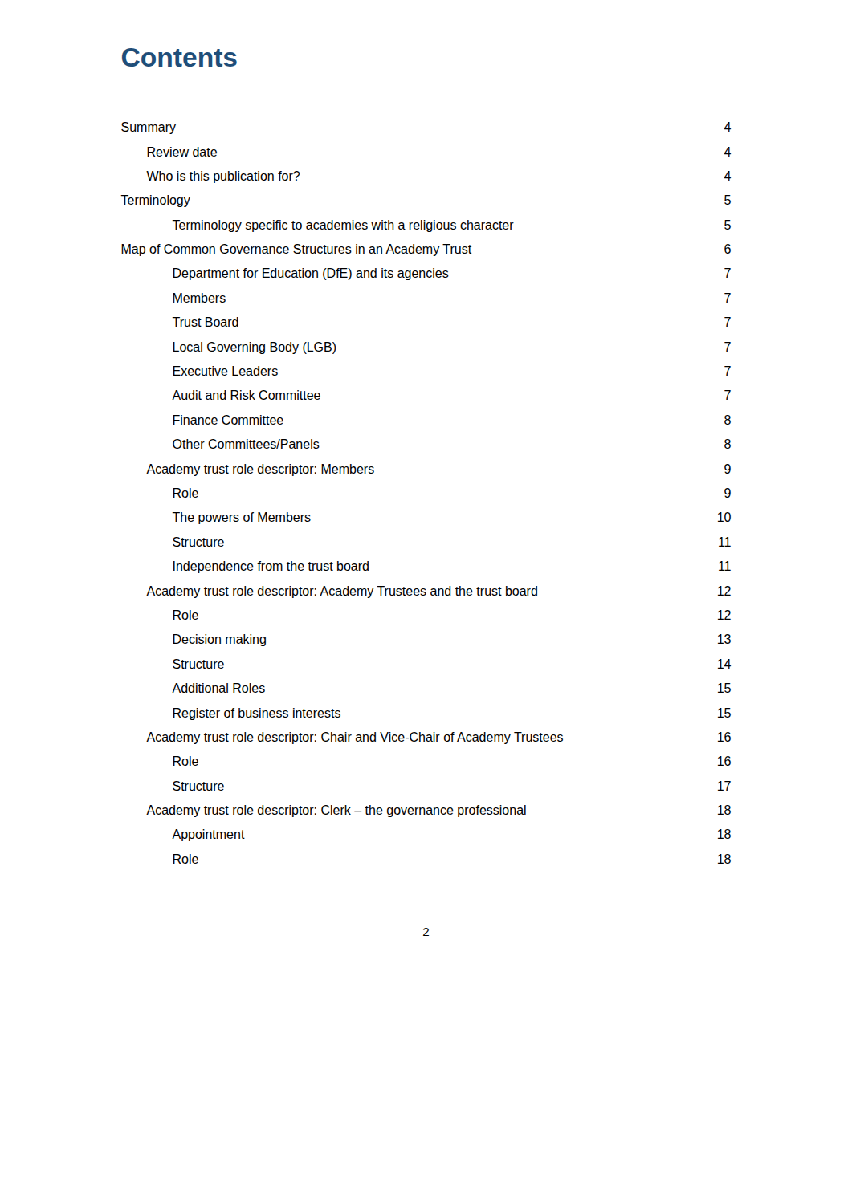Contents
Summary 4
Review date 4
Who is this publication for? 4
Terminology 5
Terminology specific to academies with a religious character 5
Map of Common Governance Structures in an Academy Trust 6
Department for Education (DfE) and its agencies 7
Members 7
Trust Board 7
Local Governing Body (LGB) 7
Executive Leaders 7
Audit and Risk Committee 7
Finance Committee 8
Other Committees/Panels 8
Academy trust role descriptor: Members 9
Role 9
The powers of Members 10
Structure 11
Independence from the trust board 11
Academy trust role descriptor: Academy Trustees and the trust board 12
Role 12
Decision making 13
Structure 14
Additional Roles 15
Register of business interests 15
Academy trust role descriptor: Chair and Vice-Chair of Academy Trustees 16
Role 16
Structure 17
Academy trust role descriptor: Clerk – the governance professional 18
Appointment 18
Role 18
2